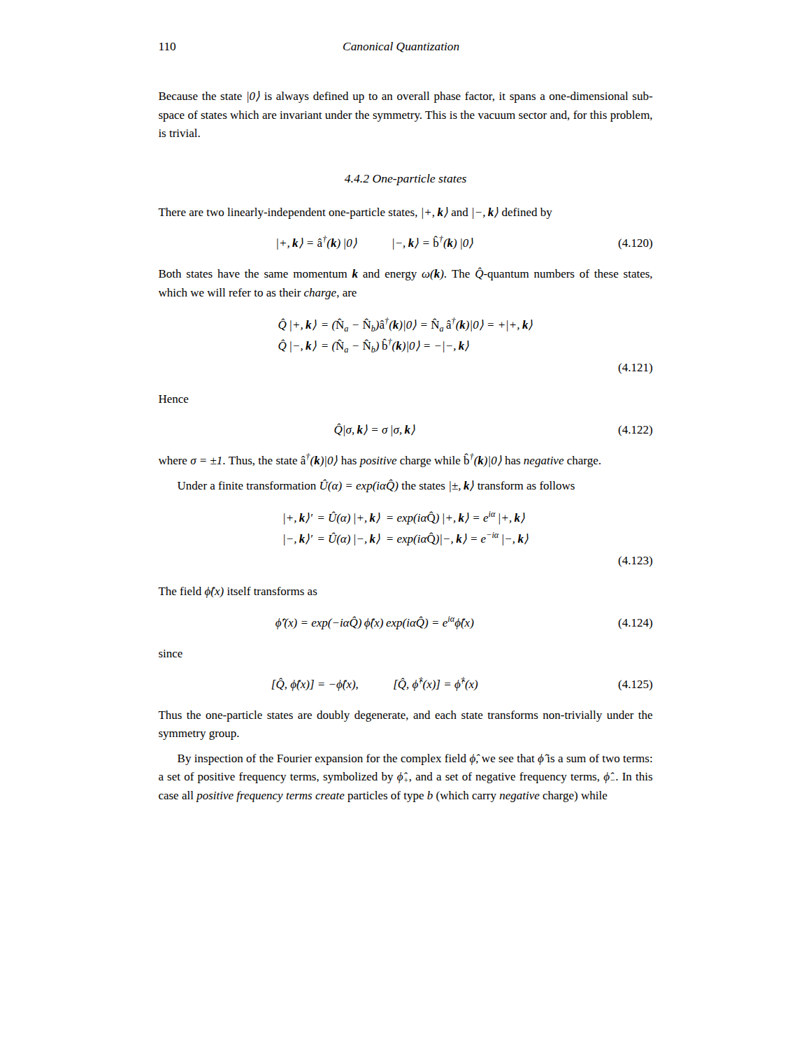110
Canonical Quantization
Because the state |0⟩ is always defined up to an overall phase factor, it spans a one-dimensional subspace of states which are invariant under the symmetry. This is the vacuum sector and, for this problem, is trivial.
4.4.2 One-particle states
There are two linearly-independent one-particle states, |+, k⟩ and |−, k⟩ defined by
|+, k⟩ = â†(k) |0⟩ |−, k⟩ = b̂†(k) |0⟩
(4.120)
Both states have the same momentum k and energy ω(k). The Q̂-quantum numbers of these states, which we will refer to as their charge, are
| Q̂ /+, k ⟩ | = ( N̂ a − N̂ b ) â † ( k )/0⟩ = N̂ a â † ( k )/0⟩ = +/+, k ⟩ |
| Q̂ /−, k ⟩ | = ( N̂ a − N̂ b ) b̂ † ( k )/0⟩ = −/−, k ⟩ |
(4.121)
Hence
Q̂|σ, k⟩ = σ |σ, k⟩
(4.122)
where σ = ±1. Thus, the state â†(k)|0⟩ has positive charge while b̂†(k)|0⟩ has negative charge.
Under a finite transformation Û(α) = exp(iαQ̂) the states |±, k⟩ transform as follows
| /+, k ⟩′ | = Û(α) /+, k ⟩ = exp(iα Q̂ ) /+, k ⟩ = e iα /+, k ⟩ |
| /−, k ⟩′ | = Û(α) /−, k ⟩ = exp(iα Q̂ )/−, k ⟩ = e −iα /−, k ⟩ |
(4.123)
The field ϕ̂(x) itself transforms as
ϕ̂′(x) = exp(−iαQ̂) ϕ̂(x) exp(iαQ̂) = eiαϕ̂(x)
(4.124)
since
[Q̂, ϕ̂(x)] = −ϕ̂(x), [Q̂, ϕ̂†(x)] = ϕ̂†(x)
(4.125)
Thus the one-particle states are doubly degenerate, and each state transforms non-trivially under the symmetry group.
By inspection of the Fourier expansion for the complex field ϕ̂, we see that ϕ̂ is a sum of two terms: a set of positive frequency terms, symbolized by ϕ̂+, and a set of negative frequency terms, ϕ̂−. In this case all positive frequency terms create particles of type b (which carry negative charge) while